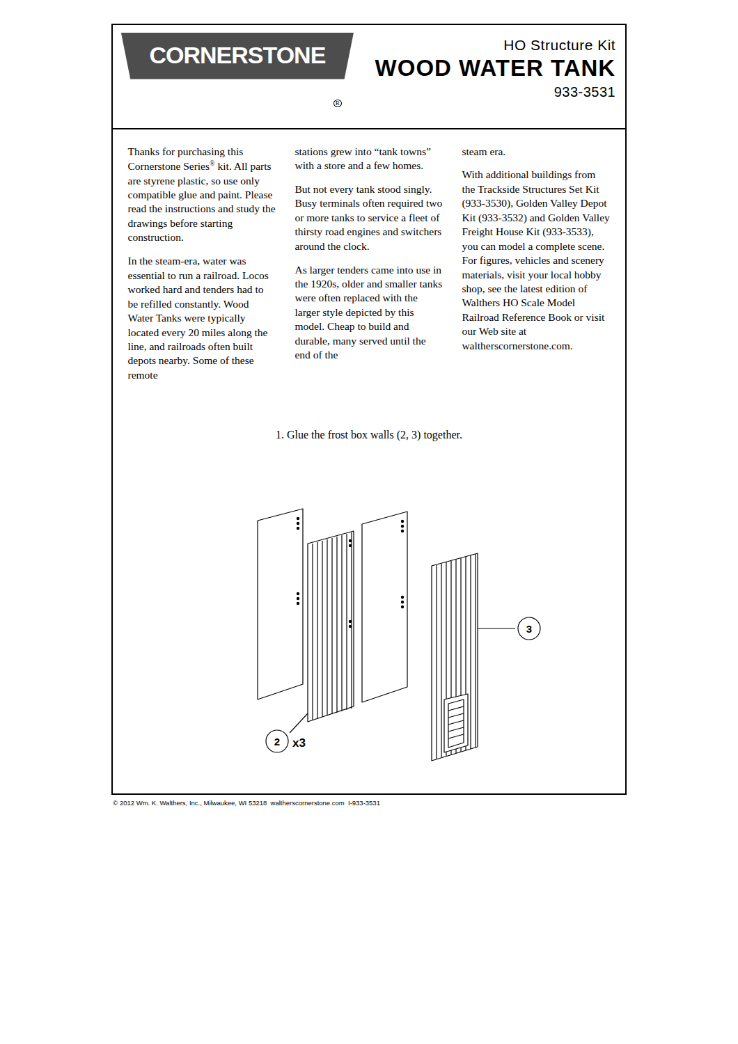CORNERSTONE
R
HO Structure Kit
WOOD WATER TANK
933-3531
Thanks for purchasing this Cornerstone Series® kit. All parts are styrene plastic, so use only compatible glue and paint. Please read the instructions and study the drawings before starting construction.
In the steam-era, water was essential to run a railroad. Locos worked hard and tenders had to be refilled constantly. Wood Water Tanks were typically located every 20 miles along the line, and railroads often built depots nearby. Some of these remote
stations grew into “tank towns” with a store and a few homes.
But not every tank stood singly. Busy terminals often required two or more tanks to service a fleet of thirsty road engines and switchers around the clock.
As larger tenders came into use in the 1920s, older and smaller tanks were often replaced with the larger style depicted by this model. Cheap to build and durable, many served until the end of the
steam era.
With additional buildings from the Trackside Structures Set Kit (933-3530), Golden Valley Depot Kit (933-3532) and Golden Valley Freight House Kit (933-3533), you can model a complete scene. For figures, vehicles and scenery materials, visit your local hobby shop, see the latest edition of Walthers HO Scale Model Railroad Reference Book or visit our Web site at waltherscornerstone.com.
1. Glue the frost box walls (2, 3) together.
3 2 x3
© 2012 Wm. K. Walthers, Inc., Milwaukee, WI 53218 waltherscornerstone.com I-933-3531